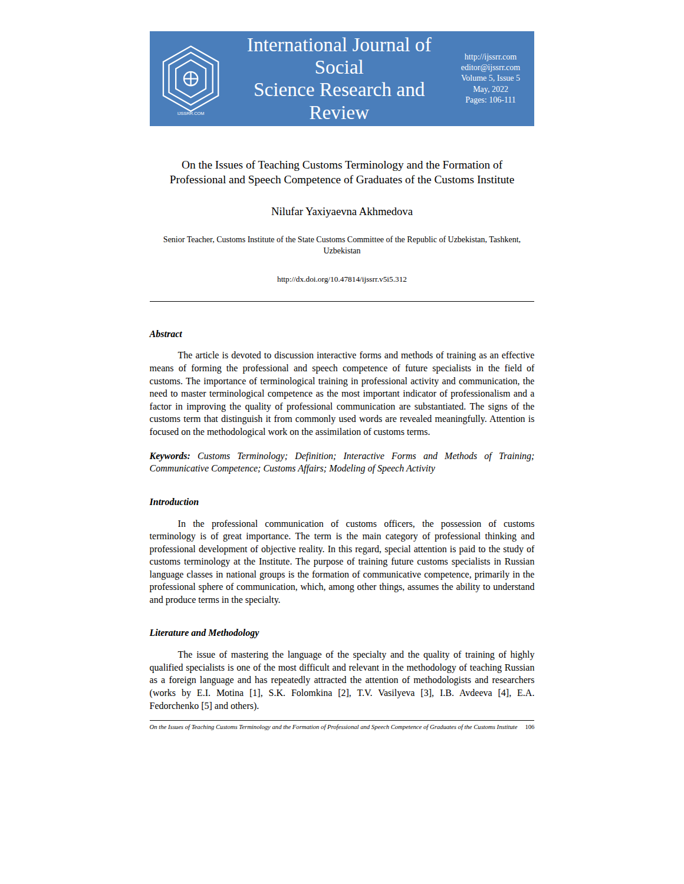IJSSRR.COM
International Journal of Social Science Research and Review
http://ijssrr.com
editor@ijssrr.com
Volume 5, Issue 5
May, 2022
Pages: 106-111
On the Issues of Teaching Customs Terminology and the Formation of
Professional and Speech Competence of Graduates of the Customs Institute
Nilufar Yaxiyaevna Akhmedova
Senior Teacher, Customs Institute of the State Customs Committee of the Republic of Uzbekistan, Tashkent,
Uzbekistan
http://dx.doi.org/10.47814/ijssrr.v5i5.312
Abstract
The article is devoted to discussion interactive forms and methods of training as an effective means of forming the professional and speech competence of future specialists in the field of customs. The importance of terminological training in professional activity and communication, the need to master terminological competence as the most important indicator of professionalism and a factor in improving the quality of professional communication are substantiated. The signs of the customs term that distinguish it from commonly used words are revealed meaningfully. Attention is focused on the methodological work on the assimilation of customs terms.
Keywords: Customs Terminology; Definition; Interactive Forms and Methods of Training; Communicative Competence; Customs Affairs; Modeling of Speech Activity
Introduction
In the professional communication of customs officers, the possession of customs terminology is of great importance. The term is the main category of professional thinking and professional development of objective reality. In this regard, special attention is paid to the study of customs terminology at the Institute. The purpose of training future customs specialists in Russian language classes in national groups is the formation of communicative competence, primarily in the professional sphere of communication, which, among other things, assumes the ability to understand and produce terms in the specialty.
Literature and Methodology
The issue of mastering the language of the specialty and the quality of training of highly qualified specialists is one of the most difficult and relevant in the methodology of teaching Russian as a foreign language and has repeatedly attracted the attention of methodologists and researchers (works by E.I. Motina [1], S.K. Folomkina [2], T.V. Vasilyeva [3], I.B. Avdeeva [4], E.A. Fedorchenko [5] and others).
On the Issues of Teaching Customs Terminology and the Formation of Professional and Speech Competence of Graduates of the Customs Institute 106